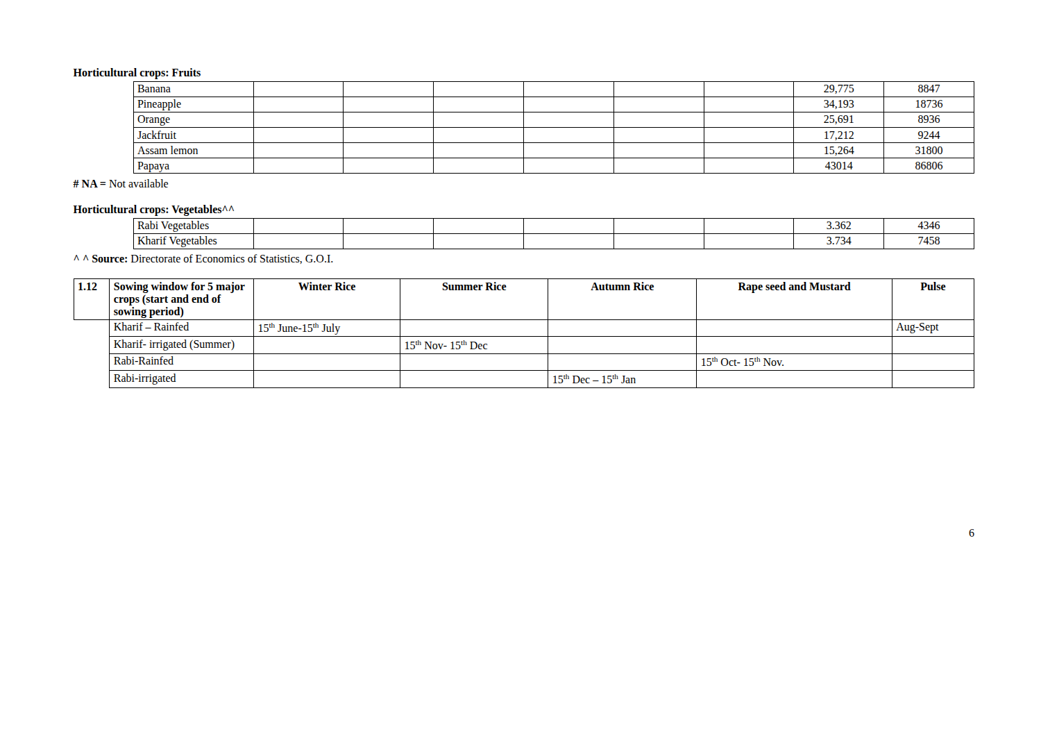Horticultural crops: Fruits
| | Banana | | | | | | | 29,775 | 8847 |
| | Pineapple | | | | | | | 34,193 | 18736 |
| | Orange | | | | | | | 25,691 | 8936 |
| | Jackfruit | | | | | | | 17,212 | 9244 |
| | Assam lemon | | | | | | | 15,264 | 31800 |
| | Papaya | | | | | | | 43014 | 86806 |
# NA = Not available
Horticultural crops: Vegetables^^
| | Rabi Vegetables | | | | | | | 3.362 | 4346 |
| | Kharif Vegetables | | | | | | | 3.734 | 7458 |
^ ^ Source: Directorate of Economics of Statistics, G.O.I.
| 1.12 | Sowing window for 5 major crops (start and end of sowing period) | Winter Rice | Summer Rice | Autumn Rice | Rape seed and Mustard | Pulse |
| | Kharif – Rainfed | 15 th June-15 th July | | | | Aug-Sept |
| | Kharif- irrigated (Summer) | | 15 th Nov- 15 th Dec | | | |
| | Rabi-Rainfed | | | | 15 th Oct- 15 th Nov. | |
| | Rabi-irrigated | | | 15 th Dec – 15 th Jan | | |
6